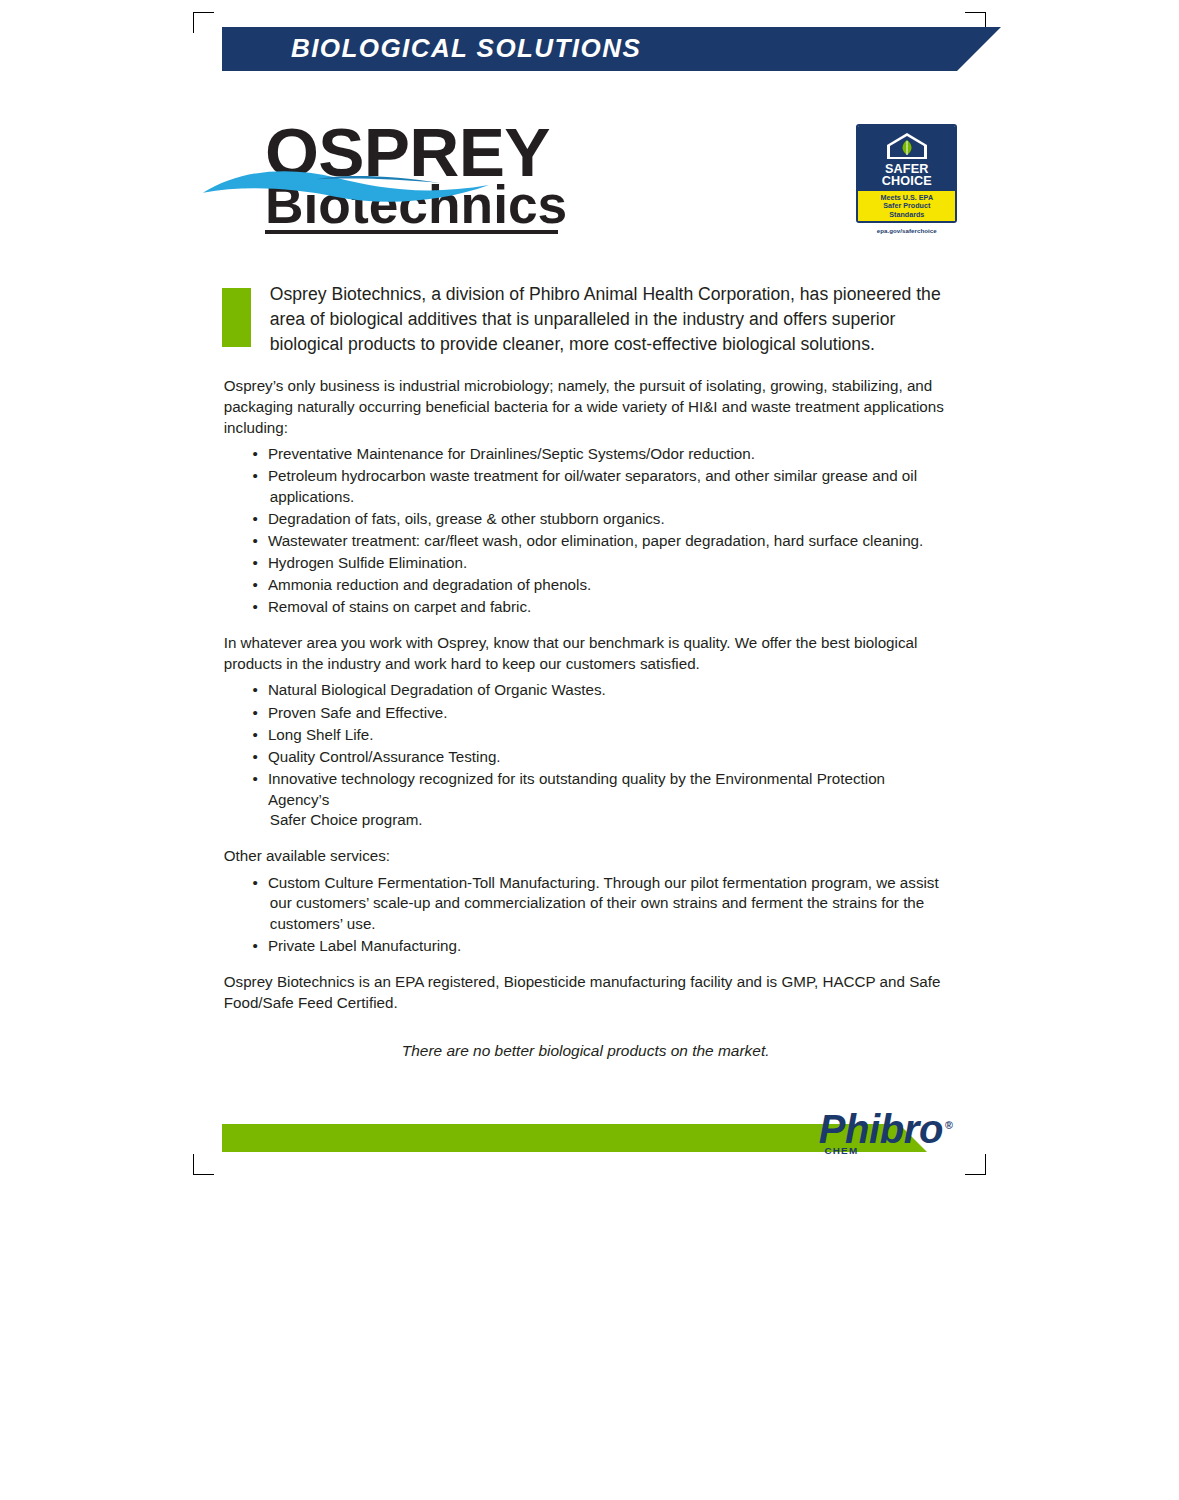Biological Solutions
OSPREY Biotechnics
SAFER
CHOICE
Meets U.S. EPA
Safer Product
Standards
epa.gov/saferchoice
Osprey Biotechnics, a division of Phibro Animal Health Corporation, has pioneered the area of biological additives that is unparalleled in the industry and offers superior biological products to provide cleaner, more cost-effective biological solutions.
Osprey’s only business is industrial microbiology; namely, the pursuit of isolating, growing, stabilizing, and packaging naturally occurring beneficial bacteria for a wide variety of HI&I and waste treatment applications including:
Preventative Maintenance for Drainlines/Septic Systems/Odor reduction.
Petroleum hydrocarbon waste treatment for oil/water separators, and other similar grease and oilapplications.
Degradation of fats, oils, grease & other stubborn organics.
Wastewater treatment: car/fleet wash, odor elimination, paper degradation, hard surface cleaning.
Hydrogen Sulfide Elimination.
Ammonia reduction and degradation of phenols.
Removal of stains on carpet and fabric.
In whatever area you work with Osprey, know that our benchmark is quality. We offer the best biological products in the industry and work hard to keep our customers satisfied.
Natural Biological Degradation of Organic Wastes.
Proven Safe and Effective.
Long Shelf Life.
Quality Control/Assurance Testing.
Innovative technology recognized for its outstanding quality by the Environmental Protection Agency’sSafer Choice program.
Other available services:
Custom Culture Fermentation-Toll Manufacturing. Through our pilot fermentation program, we assistour customers’ scale-up and commercialization of their own strains and ferment the strains for the customers’ use.
Private Label Manufacturing.
Osprey Biotechnics is an EPA registered, Biopesticide manufacturing facility and is GMP, HACCP and Safe Food/Safe Feed Certified.
There are no better biological products on the market.
Phibro® CHEM